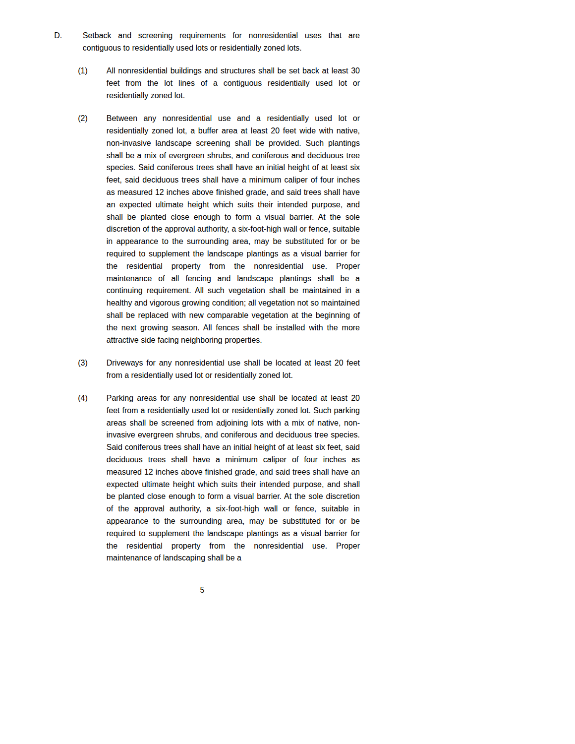D. Setback and screening requirements for nonresidential uses that are contiguous to residentially used lots or residentially zoned lots.
(1) All nonresidential buildings and structures shall be set back at least 30 feet from the lot lines of a contiguous residentially used lot or residentially zoned lot.
(2) Between any nonresidential use and a residentially used lot or residentially zoned lot, a buffer area at least 20 feet wide with native, non-invasive landscape screening shall be provided. Such plantings shall be a mix of evergreen shrubs, and coniferous and deciduous tree species. Said coniferous trees shall have an initial height of at least six feet, said deciduous trees shall have a minimum caliper of four inches as measured 12 inches above finished grade, and said trees shall have an expected ultimate height which suits their intended purpose, and shall be planted close enough to form a visual barrier. At the sole discretion of the approval authority, a six-foot-high wall or fence, suitable in appearance to the surrounding area, may be substituted for or be required to supplement the landscape plantings as a visual barrier for the residential property from the nonresidential use. Proper maintenance of all fencing and landscape plantings shall be a continuing requirement. All such vegetation shall be maintained in a healthy and vigorous growing condition; all vegetation not so maintained shall be replaced with new comparable vegetation at the beginning of the next growing season. All fences shall be installed with the more attractive side facing neighboring properties.
(3) Driveways for any nonresidential use shall be located at least 20 feet from a residentially used lot or residentially zoned lot.
(4) Parking areas for any nonresidential use shall be located at least 20 feet from a residentially used lot or residentially zoned lot. Such parking areas shall be screened from adjoining lots with a mix of native, non-invasive evergreen shrubs, and coniferous and deciduous tree species. Said coniferous trees shall have an initial height of at least six feet, said deciduous trees shall have a minimum caliper of four inches as measured 12 inches above finished grade, and said trees shall have an expected ultimate height which suits their intended purpose, and shall be planted close enough to form a visual barrier. At the sole discretion of the approval authority, a six-foot-high wall or fence, suitable in appearance to the surrounding area, may be substituted for or be required to supplement the landscape plantings as a visual barrier for the residential property from the nonresidential use. Proper maintenance of landscaping shall be a
5